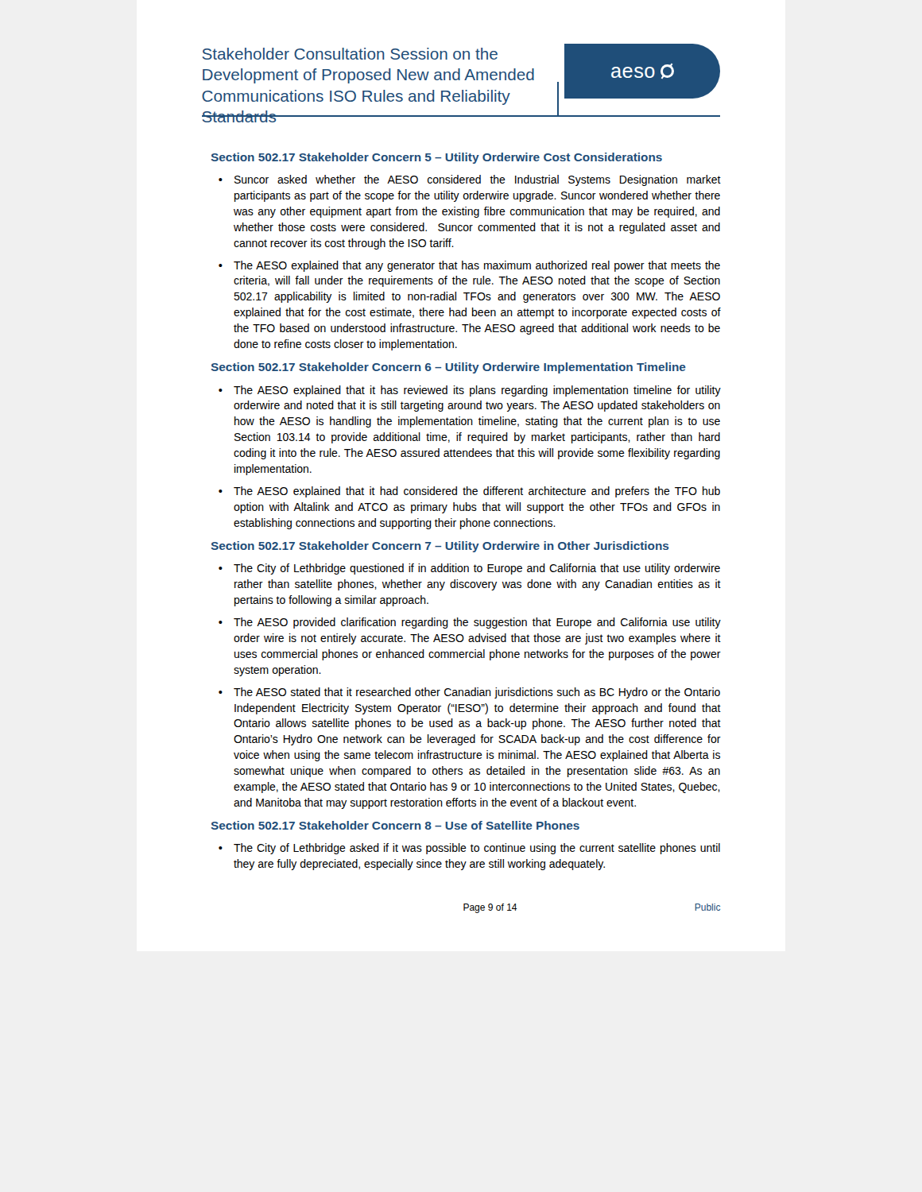Stakeholder Consultation Session on the Development of Proposed New and Amended Communications ISO Rules and Reliability Standards
aeso
Section 502.17 Stakeholder Concern 5 – Utility Orderwire Cost Considerations
Suncor asked whether the AESO considered the Industrial Systems Designation market participants as part of the scope for the utility orderwire upgrade. Suncor wondered whether there was any other equipment apart from the existing fibre communication that may be required, and whether those costs were considered. Suncor commented that it is not a regulated asset and cannot recover its cost through the ISO tariff.
The AESO explained that any generator that has maximum authorized real power that meets the criteria, will fall under the requirements of the rule. The AESO noted that the scope of Section 502.17 applicability is limited to non-radial TFOs and generators over 300 MW. The AESO explained that for the cost estimate, there had been an attempt to incorporate expected costs of the TFO based on understood infrastructure. The AESO agreed that additional work needs to be done to refine costs closer to implementation.
Section 502.17 Stakeholder Concern 6 – Utility Orderwire Implementation Timeline
The AESO explained that it has reviewed its plans regarding implementation timeline for utility orderwire and noted that it is still targeting around two years. The AESO updated stakeholders on how the AESO is handling the implementation timeline, stating that the current plan is to use Section 103.14 to provide additional time, if required by market participants, rather than hard coding it into the rule. The AESO assured attendees that this will provide some flexibility regarding implementation.
The AESO explained that it had considered the different architecture and prefers the TFO hub option with Altalink and ATCO as primary hubs that will support the other TFOs and GFOs in establishing connections and supporting their phone connections.
Section 502.17 Stakeholder Concern 7 – Utility Orderwire in Other Jurisdictions
The City of Lethbridge questioned if in addition to Europe and California that use utility orderwire rather than satellite phones, whether any discovery was done with any Canadian entities as it pertains to following a similar approach.
The AESO provided clarification regarding the suggestion that Europe and California use utility order wire is not entirely accurate. The AESO advised that those are just two examples where it uses commercial phones or enhanced commercial phone networks for the purposes of the power system operation.
The AESO stated that it researched other Canadian jurisdictions such as BC Hydro or the Ontario Independent Electricity System Operator (“IESO”) to determine their approach and found that Ontario allows satellite phones to be used as a back-up phone. The AESO further noted that Ontario’s Hydro One network can be leveraged for SCADA back-up and the cost difference for voice when using the same telecom infrastructure is minimal. The AESO explained that Alberta is somewhat unique when compared to others as detailed in the presentation slide #63. As an example, the AESO stated that Ontario has 9 or 10 interconnections to the United States, Quebec, and Manitoba that may support restoration efforts in the event of a blackout event.
Section 502.17 Stakeholder Concern 8 – Use of Satellite Phones
The City of Lethbridge asked if it was possible to continue using the current satellite phones until they are fully depreciated, especially since they are still working adequately.
Page 9 of 14
Public